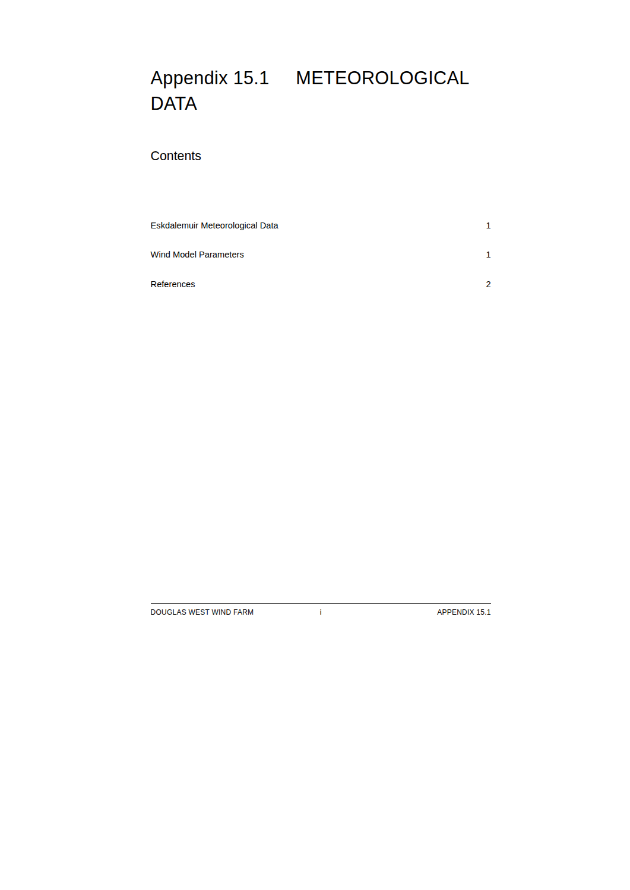Appendix 15.1 METEOROLOGICAL DATA
Contents
Eskdalemuir Meteorological Data 1
Wind Model Parameters 1
References 2
DOUGLAS WEST WIND FARM i APPENDIX 15.1